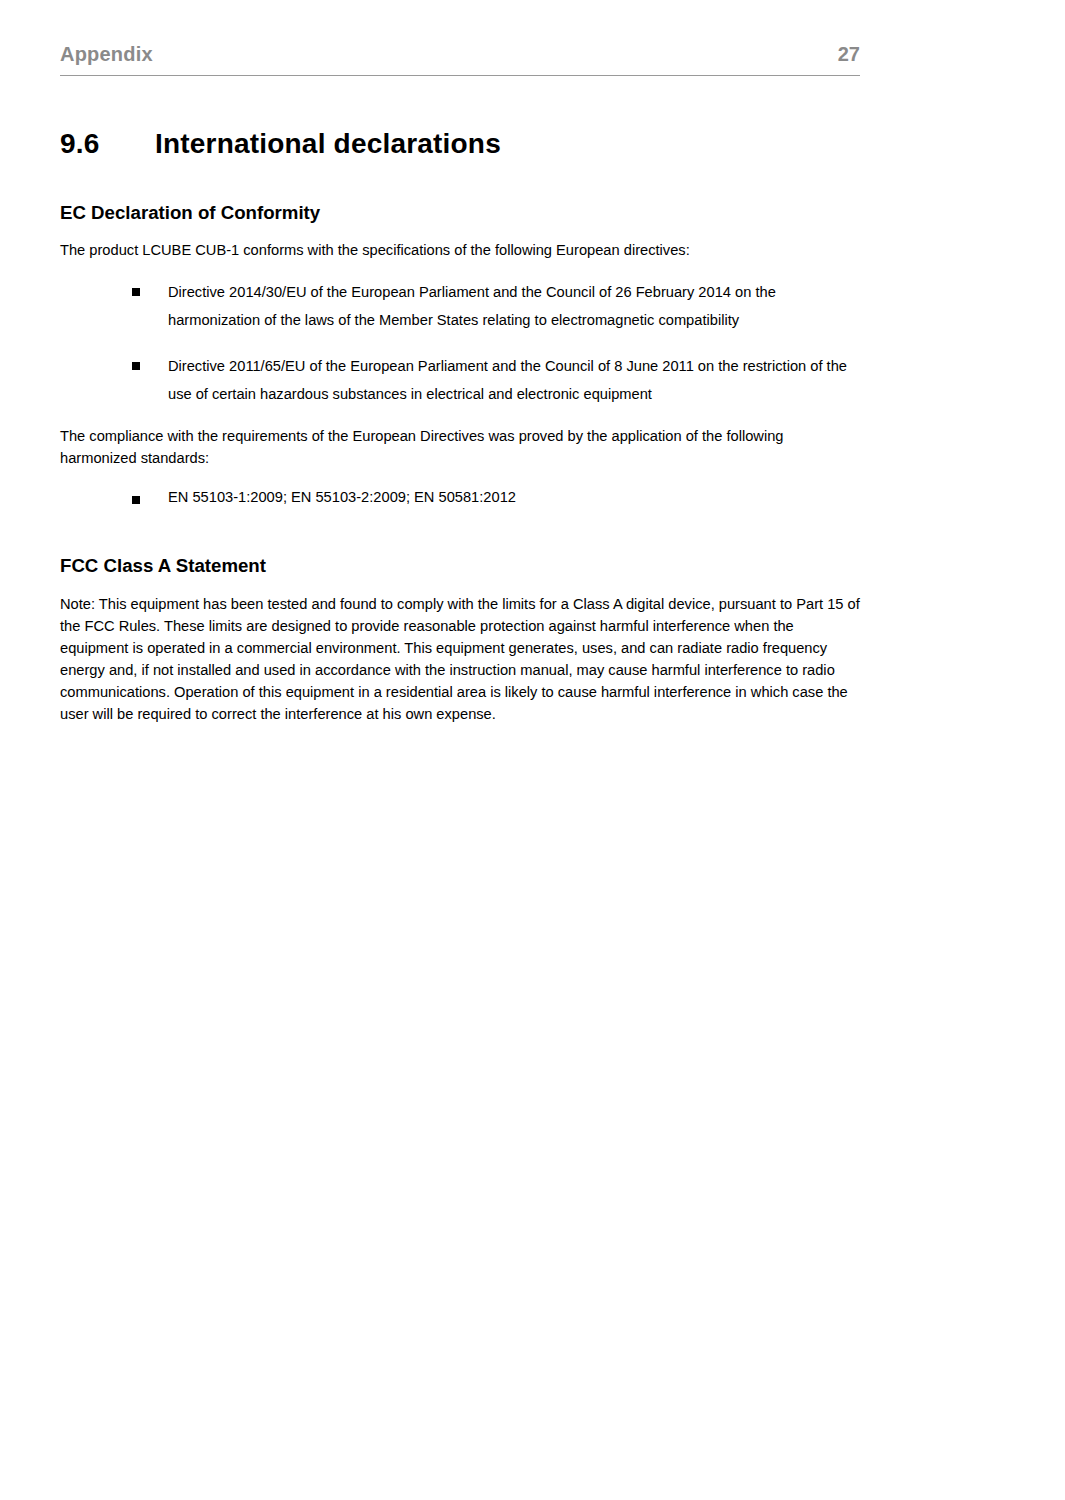Appendix 27
9.6 International declarations
EC Declaration of Conformity
The product LCUBE CUB-1 conforms with the specifications of the following European directives:
Directive 2014/30/EU of the European Parliament and the Council of 26 February 2014 on the harmonization of the laws of the Member States relating to electromagnetic compatibility
Directive 2011/65/EU of the European Parliament and the Council of 8 June 2011 on the restriction of the use of certain hazardous substances in electrical and electronic equipment
The compliance with the requirements of the European Directives was proved by the application of the following harmonized standards:
EN 55103-1:2009; EN 55103-2:2009; EN 50581:2012
FCC Class A Statement
Note: This equipment has been tested and found to comply with the limits for a Class A digital device, pursuant to Part 15 of the FCC Rules. These limits are designed to provide reasonable protection against harmful interference when the equipment is operated in a commercial environment. This equipment generates, uses, and can radiate radio frequency energy and, if not installed and used in accordance with the instruction manual, may cause harmful interference to radio communications. Operation of this equipment in a residential area is likely to cause harmful interference in which case the user will be required to correct the interference at his own expense.